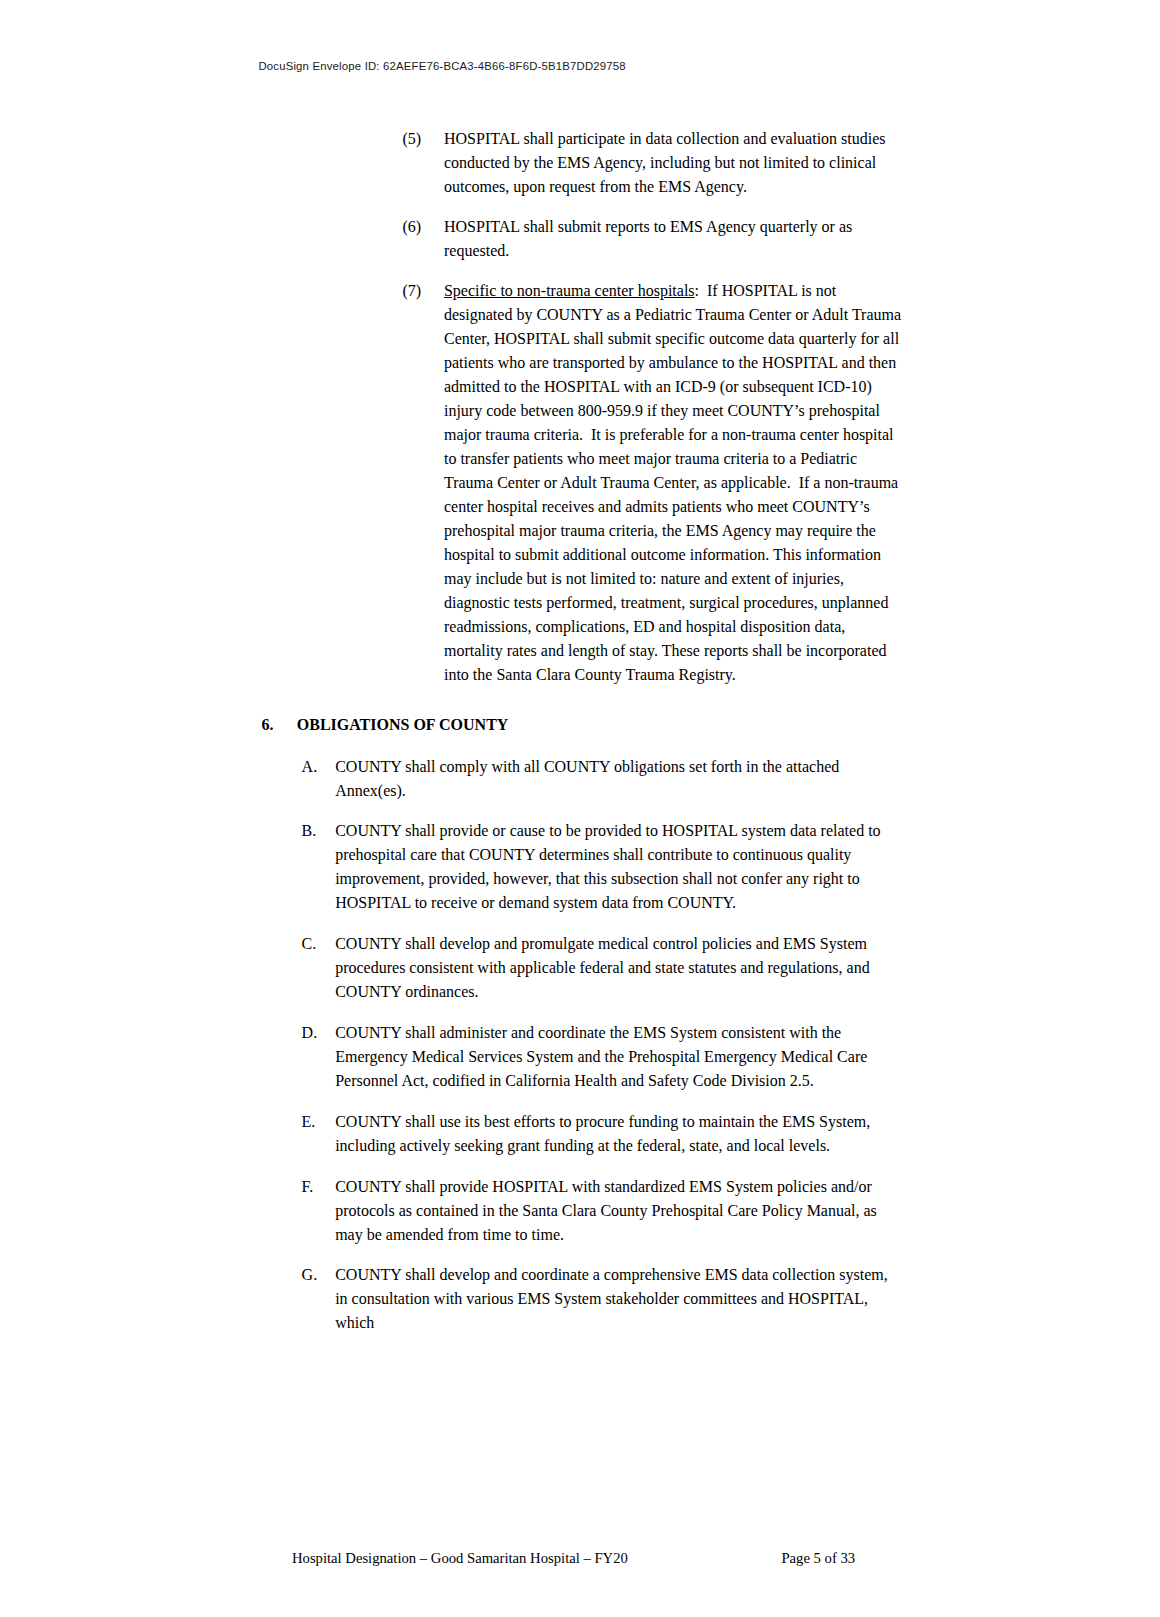DocuSign Envelope ID: 62AEFE76-BCA3-4B66-8F6D-5B1B7DD29758
(5)
HOSPITAL shall participate in data collection and evaluation studies conducted by the EMS Agency, including but not limited to clinical outcomes, upon request from the EMS Agency.
(6)
HOSPITAL shall submit reports to EMS Agency quarterly or as requested.
(7)
Specific to non-trauma center hospitals: If HOSPITAL is not designated by COUNTY as a Pediatric Trauma Center or Adult Trauma Center, HOSPITAL shall submit specific outcome data quarterly for all patients who are transported by ambulance to the HOSPITAL and then admitted to the HOSPITAL with an ICD-9 (or subsequent ICD-10) injury code between 800-959.9 if they meet COUNTY’s prehospital major trauma criteria. It is preferable for a non-trauma center hospital to transfer patients who meet major trauma criteria to a Pediatric Trauma Center or Adult Trauma Center, as applicable. If a non-trauma center hospital receives and admits patients who meet COUNTY’s prehospital major trauma criteria, the EMS Agency may require the hospital to submit additional outcome information. This information may include but is not limited to: nature and extent of injuries, diagnostic tests performed, treatment, surgical procedures, unplanned readmissions, complications, ED and hospital disposition data, mortality rates and length of stay. These reports shall be incorporated into the Santa Clara County Trauma Registry.
6.
OBLIGATIONS OF COUNTY
A.
COUNTY shall comply with all COUNTY obligations set forth in the attached Annex(es).
B.
COUNTY shall provide or cause to be provided to HOSPITAL system data related to prehospital care that COUNTY determines shall contribute to continuous quality improvement, provided, however, that this subsection shall not confer any right to HOSPITAL to receive or demand system data from COUNTY.
C.
COUNTY shall develop and promulgate medical control policies and EMS System procedures consistent with applicable federal and state statutes and regulations, and COUNTY ordinances.
D.
COUNTY shall administer and coordinate the EMS System consistent with the Emergency Medical Services System and the Prehospital Emergency Medical Care Personnel Act, codified in California Health and Safety Code Division 2.5.
E.
COUNTY shall use its best efforts to procure funding to maintain the EMS System, including actively seeking grant funding at the federal, state, and local levels.
F.
COUNTY shall provide HOSPITAL with standardized EMS System policies and/or protocols as contained in the Santa Clara County Prehospital Care Policy Manual, as may be amended from time to time.
G.
COUNTY shall develop and coordinate a comprehensive EMS data collection system, in consultation with various EMS System stakeholder committees and HOSPITAL, which
Hospital Designation – Good Samaritan Hospital – FY20
Page 5 of 33